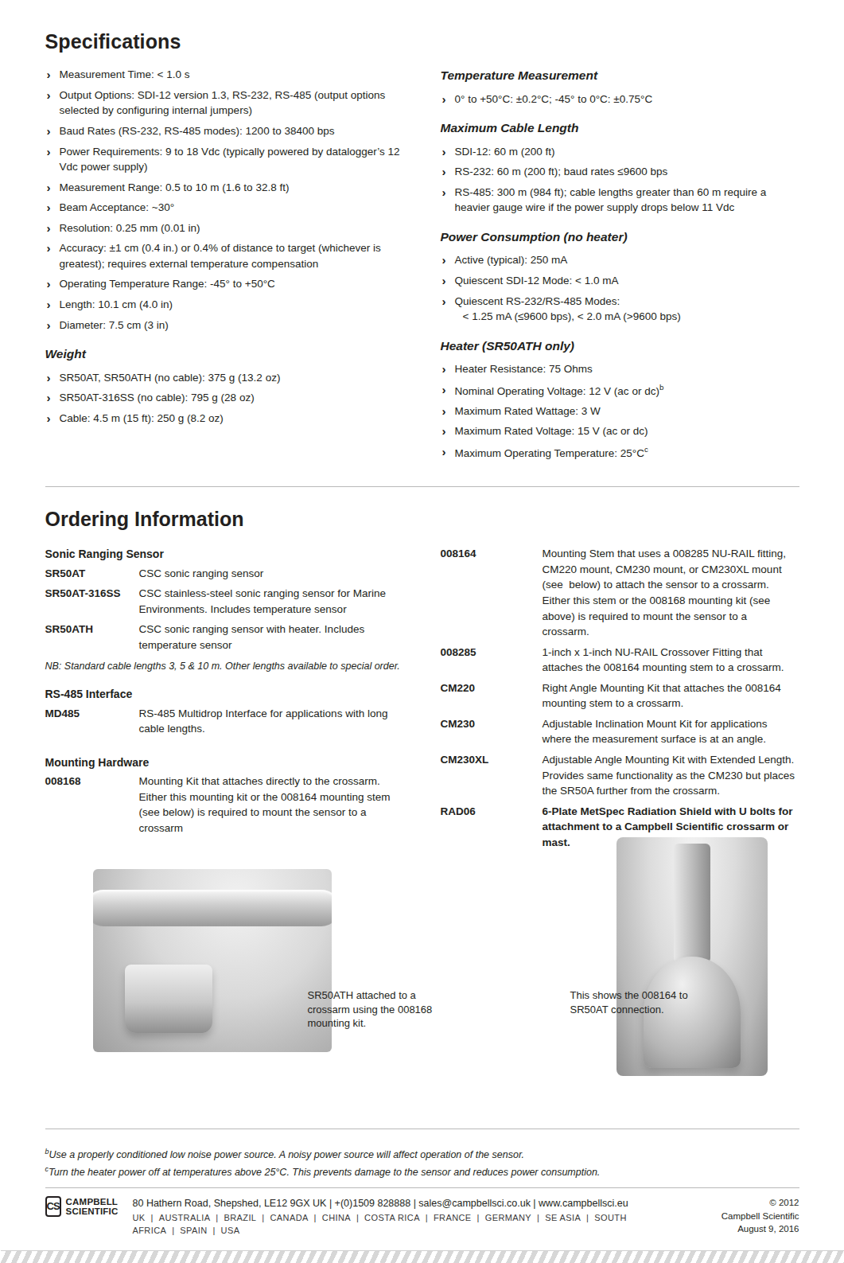Specifications
Measurement Time: < 1.0 s
Output Options: SDI-12 version 1.3, RS-232, RS-485 (output options selected by configuring internal jumpers)
Baud Rates (RS-232, RS-485 modes): 1200 to 38400 bps
Power Requirements: 9 to 18 Vdc (typically powered by datalogger’s 12 Vdc power supply)
Measurement Range: 0.5 to 10 m (1.6 to 32.8 ft)
Beam Acceptance: ~30°
Resolution: 0.25 mm (0.01 in)
Accuracy: ±1 cm (0.4 in.) or 0.4% of distance to target (whichever is greatest); requires external temperature compensation
Operating Temperature Range: -45° to +50°C
Length: 10.1 cm (4.0 in)
Diameter: 7.5 cm (3 in)
Weight
SR50AT, SR50ATH (no cable): 375 g (13.2 oz)
SR50AT-316SS (no cable): 795 g (28 oz)
Cable: 4.5 m (15 ft): 250 g (8.2 oz)
Temperature Measurement
0° to +50°C: ±0.2°C; -45° to 0°C: ±0.75°C
Maximum Cable Length
SDI-12: 60 m (200 ft)
RS-232: 60 m (200 ft); baud rates ≤9600 bps
RS-485: 300 m (984 ft); cable lengths greater than 60 m require a heavier gauge wire if the power supply drops below 11 Vdc
Power Consumption (no heater)
Active (typical): 250 mA
Quiescent SDI-12 Mode: < 1.0 mA
Quiescent RS-232/RS-485 Modes: < 1.25 mA (≤9600 bps), < 2.0 mA (>9600 bps)
Heater (SR50ATH only)
Heater Resistance: 75 Ohms
Nominal Operating Voltage: 12 V (ac or dc)b
Maximum Rated Wattage: 3 W
Maximum Rated Voltage: 15 V (ac or dc)
Maximum Operating Temperature: 25°Cc
Ordering Information
Sonic Ranging Sensor
| SR50AT | CSC sonic ranging sensor |
| SR50AT-316SS | CSC stainless-steel sonic ranging sensor for Marine Environments. Includes temperature sensor |
| SR50ATH | CSC sonic ranging sensor with heater. Includes temperature sensor |
NB: Standard cable lengths 3, 5 & 10 m. Other lengths available to special order.
RS-485 Interface
| MD485 | RS-485 Multidrop Interface for applications with long cable lengths. |
Mounting Hardware
| 008168 | Mounting Kit that attaches directly to the crossarm. Either this mounting kit or the 008164 mounting stem (see below) is required to mount the sensor to a crossarm |
| 008164 | Mounting Stem that uses a 008285 NU-RAIL fitting, CM220 mount, CM230 mount, or CM230XL mount (see below) to attach the sensor to a crossarm. Either this stem or the 008168 mounting kit (see above) is required to mount the sensor to a crossarm. |
| 008285 | 1-inch x 1-inch NU-RAIL Crossover Fitting that attaches the 008164 mounting stem to a crossarm. |
| CM220 | Right Angle Mounting Kit that attaches the 008164 mounting stem to a crossarm. |
| CM230 | Adjustable Inclination Mount Kit for applications where the measurement surface is at an angle. |
| CM230XL | Adjustable Angle Mounting Kit with Extended Length. Provides same functionality as the CM230 but places the SR50A further from the crossarm. |
| RAD06 | 6-Plate MetSpec Radiation Shield with U bolts for attachment to a Campbell Scientific crossarm or mast. |
SR50ATH attached to a crossarm using the 008168 mounting kit.
This shows the 008164 to SR50AT connection.
bUse a properly conditioned low noise power source. A noisy power source will affect operation of the sensor.
cTurn the heater power off at temperatures above 25°C. This prevents damage to the sensor and reduces power consumption.
CS
CAMPBELL
SCIENTIFIC
80 Hathern Road, Shepshed, LE12 9GX UK | +(0)1509 828888 | sales@campbellsci.co.uk | www.campbellsci.eu
UK | AUSTRALIA | BRAZIL | CANADA | CHINA | COSTA RICA | FRANCE | GERMANY | SE ASIA | SOUTH AFRICA | SPAIN | USA
© 2012
Campbell Scientific
August 9, 2016